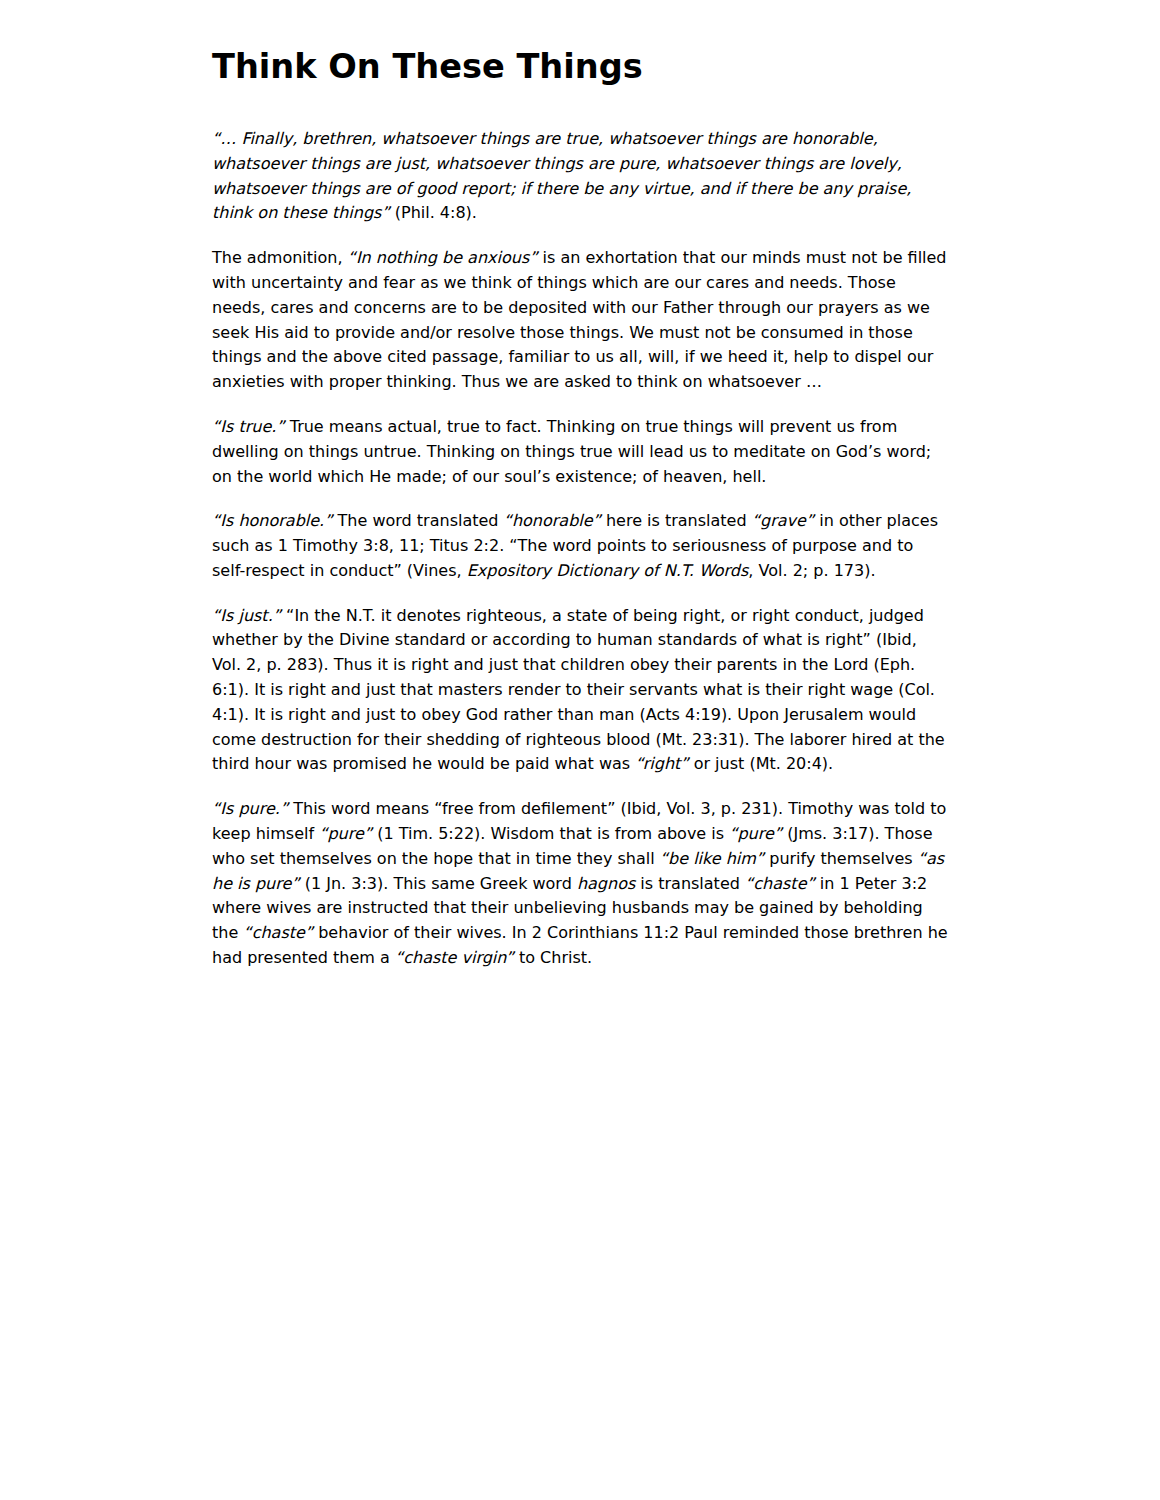Think On These Things
“… Finally, brethren, whatsoever things are true, whatsoever things are honorable, whatsoever things are just, whatsoever things are pure, whatsoever things are lovely, whatsoever things are of good report; if there be any virtue, and if there be any praise, think on these things” (Phil. 4:8).
The admonition, “In nothing be anxious” is an exhortation that our minds must not be filled with uncertainty and fear as we think of things which are our cares and needs. Those needs, cares and concerns are to be deposited with our Father through our prayers as we seek His aid to provide and/or resolve those things. We must not be consumed in those things and the above cited passage, familiar to us all, will, if we heed it, help to dispel our anxieties with proper thinking. Thus we are asked to think on whatsoever …
“Is true.” True means actual, true to fact. Thinking on true things will prevent us from dwelling on things untrue. Thinking on things true will lead us to meditate on God’s word; on the world which He made; of our soul’s existence; of heaven, hell.
“Is honorable.” The word translated “honorable” here is translated “grave” in other places such as 1 Timothy 3:8, 11; Titus 2:2. “The word points to seriousness of purpose and to self-respect in conduct” (Vines, Expository Dictionary of N.T. Words, Vol. 2; p. 173).
“Is just.” “In the N.T. it denotes righteous, a state of being right, or right conduct, judged whether by the Divine standard or according to human standards of what is right” (Ibid, Vol. 2, p. 283). Thus it is right and just that children obey their parents in the Lord (Eph. 6:1). It is right and just that masters render to their servants what is their right wage (Col. 4:1). It is right and just to obey God rather than man (Acts 4:19). Upon Jerusalem would come destruction for their shedding of righteous blood (Mt. 23:31). The laborer hired at the third hour was promised he would be paid what was “right” or just (Mt. 20:4).
“Is pure.” This word means “free from defilement” (Ibid, Vol. 3, p. 231). Timothy was told to keep himself “pure” (1 Tim. 5:22). Wisdom that is from above is “pure” (Jms. 3:17). Those who set themselves on the hope that in time they shall “be like him” purify themselves “as he is pure” (1 Jn. 3:3). This same Greek word hagnos is translated “chaste” in 1 Peter 3:2 where wives are instructed that their unbelieving husbands may be gained by beholding the “chaste” behavior of their wives. In 2 Corinthians 11:2 Paul reminded those brethren he had presented them a “chaste virgin” to Christ.